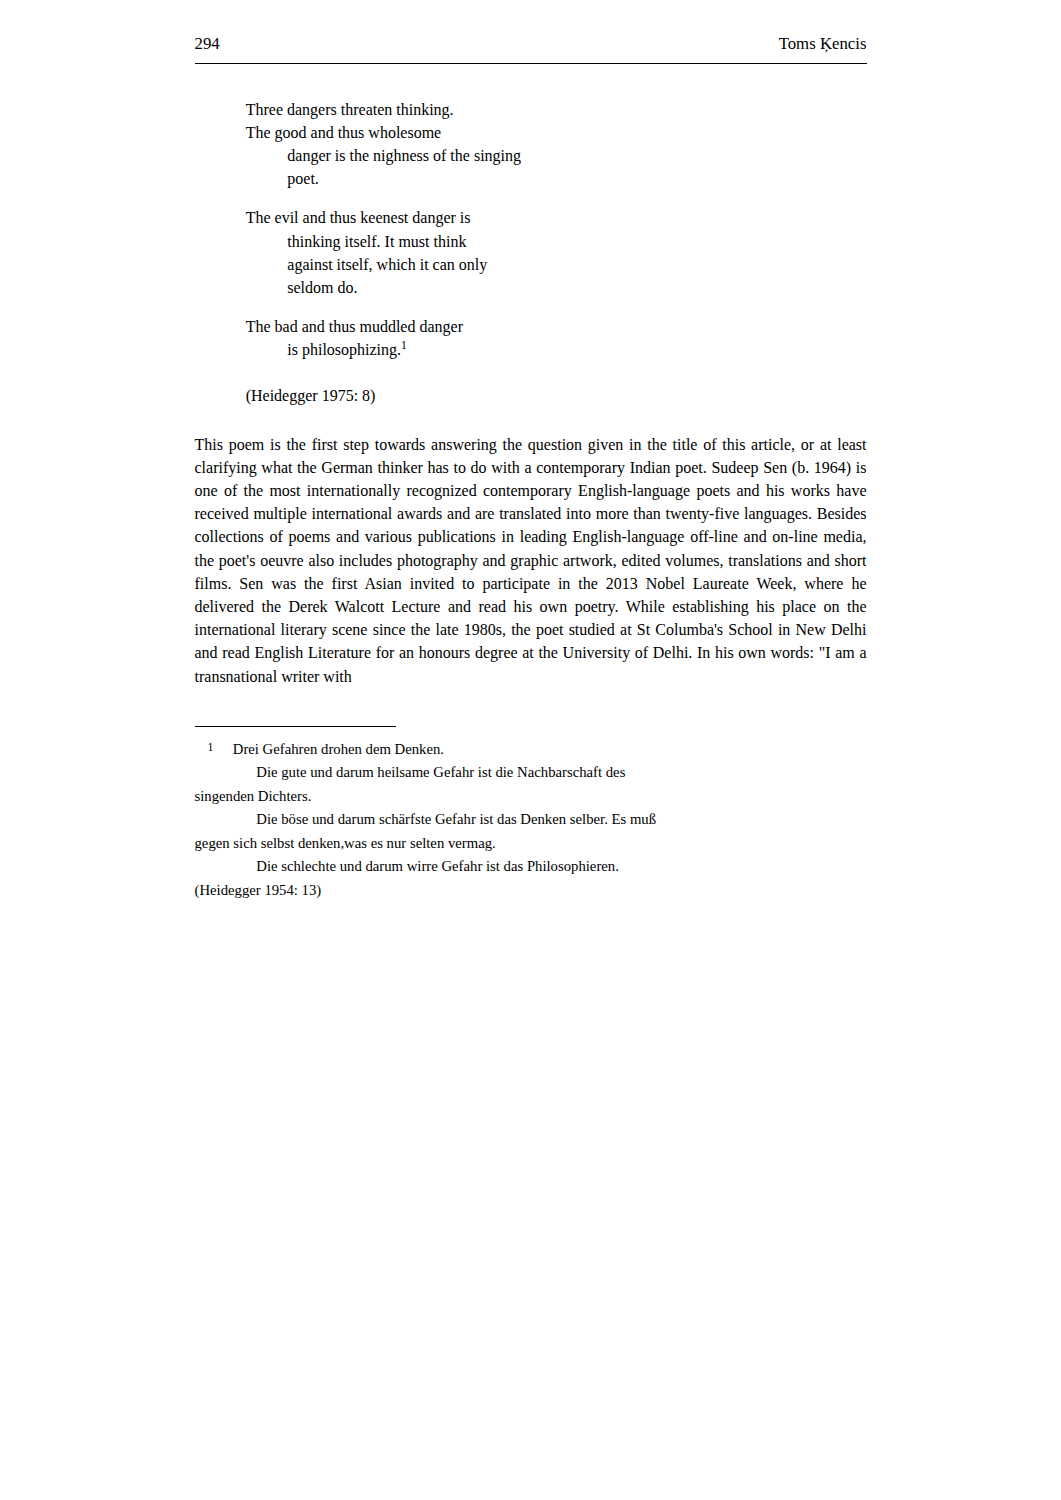294 Toms Ķencis
Three dangers threaten thinking.
The good and thus wholesome
danger is the nighness of the singing poet.
The evil and thus keenest danger is
thinking itself. It must think against itself, which it can only seldom do.
The bad and thus muddled danger
is philosophizing.1
(Heidegger 1975: 8)
This poem is the first step towards answering the question given in the title of this article, or at least clarifying what the German thinker has to do with a contemporary Indian poet. Sudeep Sen (b. 1964) is one of the most internationally recognized contemporary English-language poets and his works have received multiple international awards and are translated into more than twenty-five languages. Besides collections of poems and various publications in leading English-language off-line and on-line media, the poet's oeuvre also includes photography and graphic artwork, edited volumes, translations and short films. Sen was the first Asian invited to participate in the 2013 Nobel Laureate Week, where he delivered the Derek Walcott Lecture and read his own poetry. While establishing his place on the international literary scene since the late 1980s, the poet studied at St Columba's School in New Delhi and read English Literature for an honours degree at the University of Delhi. In his own words: "I am a transnational writer with
1
Drei Gefahren drohen dem Denken.
Die gute und darum heilsame Gefahr ist die Nachbarschaft des
singenden Dichters.
Die böse und darum schärfste Gefahr ist das Denken selber. Es muß
gegen sich selbst denken,was es nur selten vermag.
Die schlechte und darum wirre Gefahr ist das Philosophieren.
(Heidegger 1954: 13)